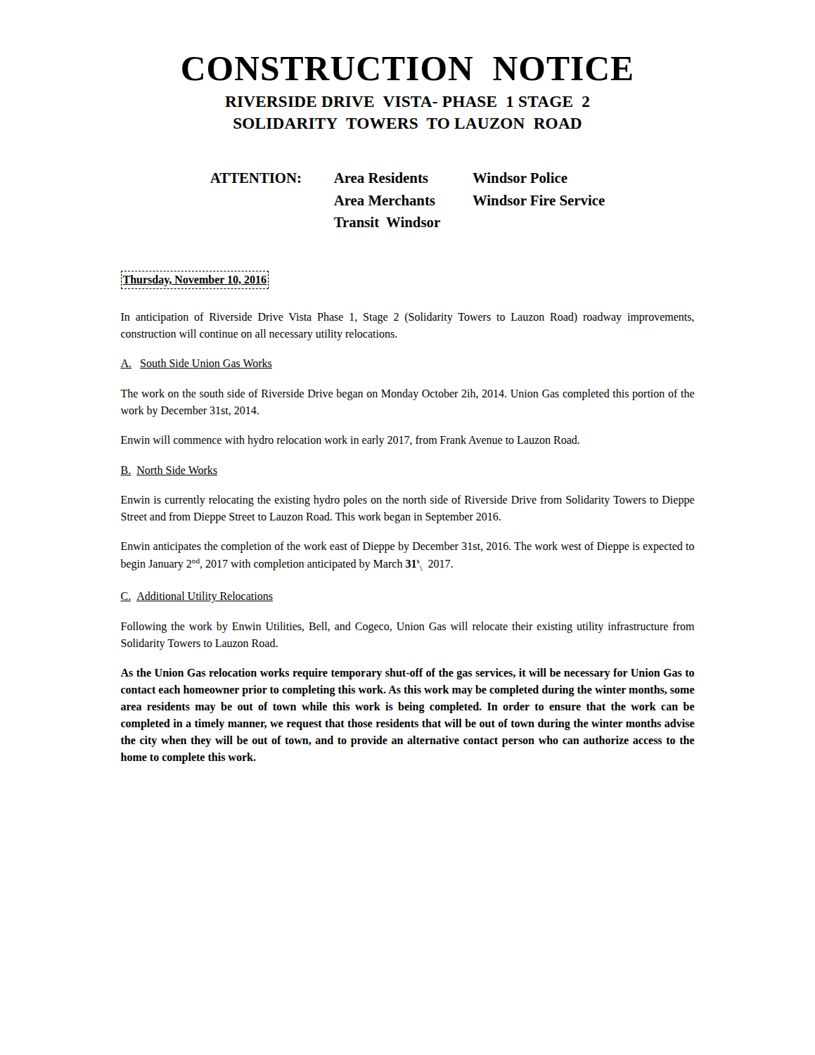CONSTRUCTION NOTICE
RIVERSIDE DRIVE VISTA- PHASE 1 STAGE 2
SOLIDARITY TOWERS TO LAUZON ROAD
ATTENTION:
Area Residents
Area Merchants
Transit Windsor
Windsor Police
Windsor Fire Service
Thursday, November 10, 2016
In anticipation of Riverside Drive Vista Phase 1, Stage 2 (Solidarity Towers to Lauzon Road) roadway improvements, construction will continue on all necessary utility relocations.
A. South Side Union Gas Works
The work on the south side of Riverside Drive began on Monday October 2ih, 2014. Union Gas completed this portion of the work by December 31st, 2014.
Enwin will commence with hydro relocation work in early 2017, from Frank Avenue to Lauzon Road.
B. North Side Works
Enwin is currently relocating the existing hydro poles on the north side of Riverside Drive from Solidarity Towers to Dieppe Street and from Dieppe Street to Lauzon Road. This work began in September 2016.
Enwin anticipates the completion of the work east of Dieppe by December 31st, 2016. The work west of Dieppe is expected to begin January 2nd, 2017 with completion anticipated by March 31s\ 2017.
C. Additional Utility Relocations
Following the work by Enwin Utilities, Bell, and Cogeco, Union Gas will relocate their existing utility infrastructure from Solidarity Towers to Lauzon Road.
As the Union Gas relocation works require temporary shut-off of the gas services, it will be necessary for Union Gas to contact each homeowner prior to completing this work. As this work may be completed during the winter months, some area residents may be out of town while this work is being completed. In order to ensure that the work can be completed in a timely manner, we request that those residents that will be out of town during the winter months advise the city when they will be out of town, and to provide an alternative contact person who can authorize access to the home to complete this work.